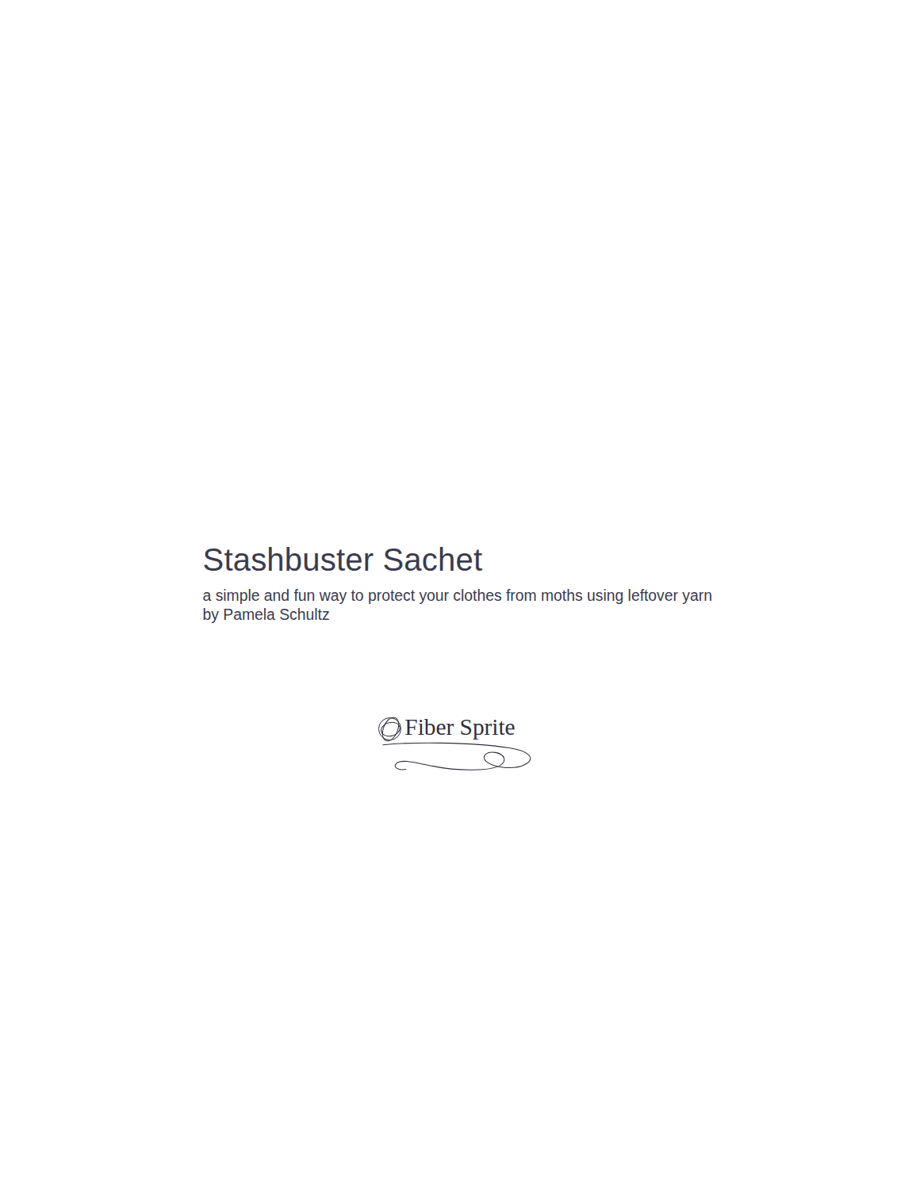Stashbuster Sachet
a simple and fun way to protect your clothes from moths using leftover yarn
by Pamela Schultz
Fiber Sprite